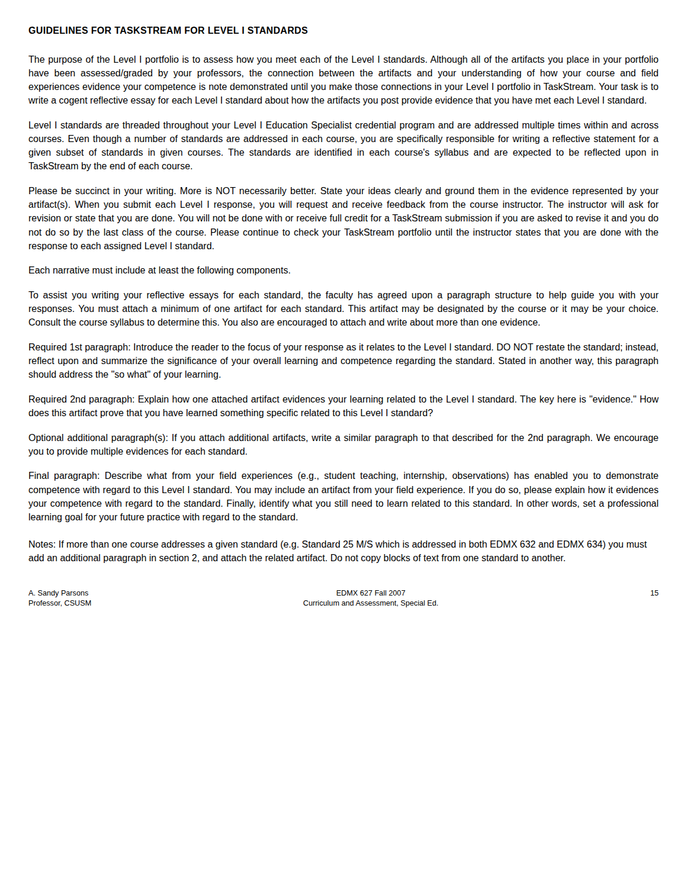GUIDELINES FOR TASKSTREAM FOR LEVEL I STANDARDS
The purpose of the Level I portfolio is to assess how you meet each of the Level I standards. Although all of the artifacts you place in your portfolio have been assessed/graded by your professors, the connection between the artifacts and your understanding of how your course and field experiences evidence your competence is note demonstrated until you make those connections in your Level I portfolio in TaskStream. Your task is to write a cogent reflective essay for each Level I standard about how the artifacts you post provide evidence that you have met each Level I standard.
Level I standards are threaded throughout your Level I Education Specialist credential program and are addressed multiple times within and across courses. Even though a number of standards are addressed in each course, you are specifically responsible for writing a reflective statement for a given subset of standards in given courses. The standards are identified in each course's syllabus and are expected to be reflected upon in TaskStream by the end of each course.
Please be succinct in your writing. More is NOT necessarily better. State your ideas clearly and ground them in the evidence represented by your artifact(s). When you submit each Level I response, you will request and receive feedback from the course instructor. The instructor will ask for revision or state that you are done. You will not be done with or receive full credit for a TaskStream submission if you are asked to revise it and you do not do so by the last class of the course. Please continue to check your TaskStream portfolio until the instructor states that you are done with the response to each assigned Level I standard.
Each narrative must include at least the following components.
To assist you writing your reflective essays for each standard, the faculty has agreed upon a paragraph structure to help guide you with your responses. You must attach a minimum of one artifact for each standard. This artifact may be designated by the course or it may be your choice. Consult the course syllabus to determine this. You also are encouraged to attach and write about more than one evidence.
Required 1st paragraph: Introduce the reader to the focus of your response as it relates to the Level I standard. DO NOT restate the standard; instead, reflect upon and summarize the significance of your overall learning and competence regarding the standard. Stated in another way, this paragraph should address the "so what" of your learning.
Required 2nd paragraph: Explain how one attached artifact evidences your learning related to the Level I standard. The key here is "evidence." How does this artifact prove that you have learned something specific related to this Level I standard?
Optional additional paragraph(s): If you attach additional artifacts, write a similar paragraph to that described for the 2nd paragraph. We encourage you to provide multiple evidences for each standard.
Final paragraph: Describe what from your field experiences (e.g., student teaching, internship, observations) has enabled you to demonstrate competence with regard to this Level I standard. You may include an artifact from your field experience. If you do so, please explain how it evidences your competence with regard to the standard. Finally, identify what you still need to learn related to this standard. In other words, set a professional learning goal for your future practice with regard to the standard.
Notes: If more than one course addresses a given standard (e.g. Standard 25 M/S which is addressed in both EDMX 632 and EDMX 634) you must add an additional paragraph in section 2, and attach the related artifact. Do not copy blocks of text from one standard to another.
A. Sandy Parsons Professor, CSUSM
EDMX 627 Fall 2007 Curriculum and Assessment, Special Ed.
15